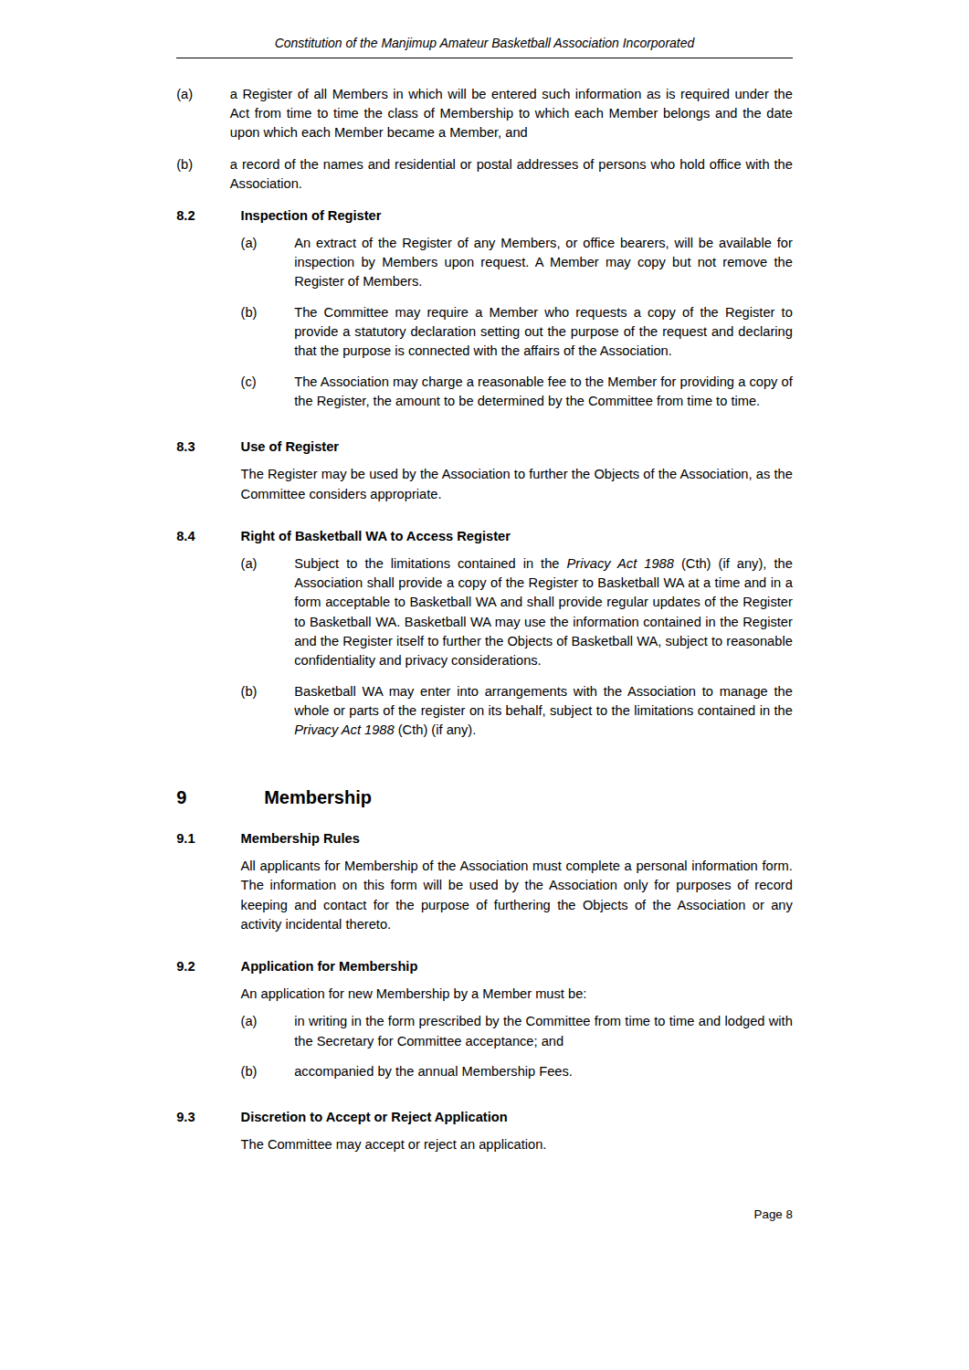Constitution of the Manjimup Amateur Basketball Association Incorporated
(a) a Register of all Members in which will be entered such information as is required under the Act from time to time the class of Membership to which each Member belongs and the date upon which each Member became a Member, and
(b) a record of the names and residential or postal addresses of persons who hold office with the Association.
8.2
Inspection of Register
(a) An extract of the Register of any Members, or office bearers, will be available for inspection by Members upon request. A Member may copy but not remove the Register of Members.
(b) The Committee may require a Member who requests a copy of the Register to provide a statutory declaration setting out the purpose of the request and declaring that the purpose is connected with the affairs of the Association.
(c) The Association may charge a reasonable fee to the Member for providing a copy of the Register, the amount to be determined by the Committee from time to time.
8.3
Use of Register
The Register may be used by the Association to further the Objects of the Association, as the Committee considers appropriate.
8.4
Right of Basketball WA to Access Register
(a) Subject to the limitations contained in the Privacy Act 1988 (Cth) (if any), the Association shall provide a copy of the Register to Basketball WA at a time and in a form acceptable to Basketball WA and shall provide regular updates of the Register to Basketball WA. Basketball WA may use the information contained in the Register and the Register itself to further the Objects of Basketball WA, subject to reasonable confidentiality and privacy considerations.
(b) Basketball WA may enter into arrangements with the Association to manage the whole or parts of the register on its behalf, subject to the limitations contained in the Privacy Act 1988 (Cth) (if any).
9 Membership
9.1
Membership Rules
All applicants for Membership of the Association must complete a personal information form. The information on this form will be used by the Association only for purposes of record keeping and contact for the purpose of furthering the Objects of the Association or any activity incidental thereto.
9.2
Application for Membership
An application for new Membership by a Member must be:
(a) in writing in the form prescribed by the Committee from time to time and lodged with the Secretary for Committee acceptance; and
(b) accompanied by the annual Membership Fees.
9.3
Discretion to Accept or Reject Application
The Committee may accept or reject an application.
Page 8